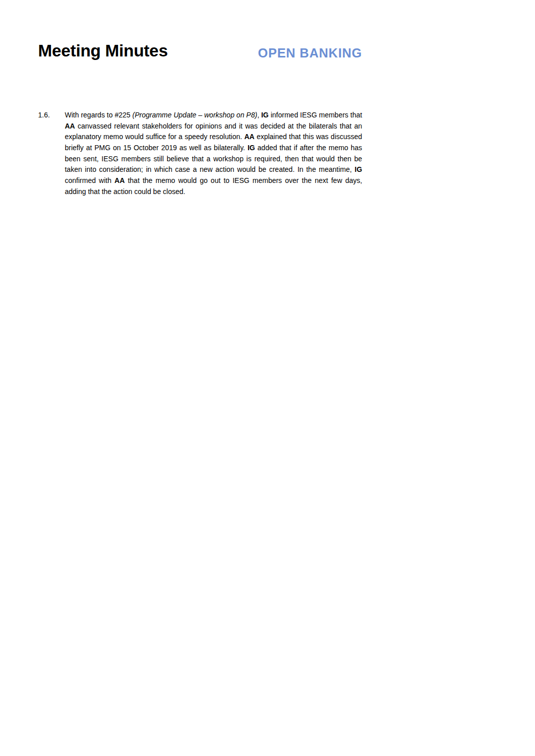Meeting Minutes
OPEN BANKING
1.6.
With regards to #225 (Programme Update – workshop on P8), IG informed IESG members that AA canvassed relevant stakeholders for opinions and it was decided at the bilaterals that an explanatory memo would suffice for a speedy resolution. AA explained that this was discussed briefly at PMG on 15 October 2019 as well as bilaterally. IG added that if after the memo has been sent, IESG members still believe that a workshop is required, then that would then be taken into consideration; in which case a new action would be created. In the meantime, IG confirmed with AA that the memo would go out to IESG members over the next few days, adding that the action could be closed.